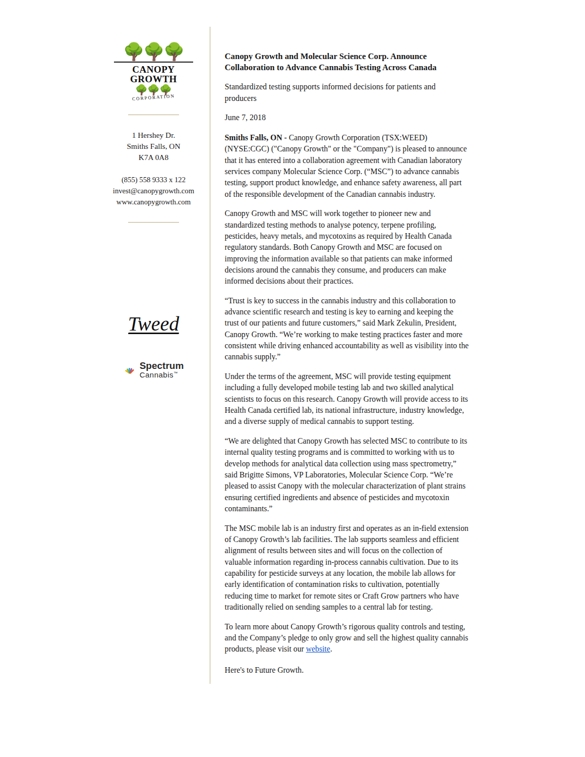🌳🌳🌳
CANOPY GROWTH
🌳🌳🌳
CORPORATION
1 Hershey Dr.
Smiths Falls, ON
K7A 0A8
(855) 558 9333 x 122
invest@canopygrowth.com
www.canopygrowth.com
Tweed
Spectrum
Cannabis™
Canopy Growth and Molecular Science Corp. Announce Collaboration to Advance Cannabis Testing Across Canada
Standardized testing supports informed decisions for patients and producers
June 7, 2018
Smiths Falls, ON - Canopy Growth Corporation (TSX:WEED) (NYSE:CGC) ("Canopy Growth" or the "Company") is pleased to announce that it has entered into a collaboration agreement with Canadian laboratory services company Molecular Science Corp. (“MSC”) to advance cannabis testing, support product knowledge, and enhance safety awareness, all part of the responsible development of the Canadian cannabis industry.
Canopy Growth and MSC will work together to pioneer new and standardized testing methods to analyse potency, terpene profiling, pesticides, heavy metals, and mycotoxins as required by Health Canada regulatory standards. Both Canopy Growth and MSC are focused on improving the information available so that patients can make informed decisions around the cannabis they consume, and producers can make informed decisions about their practices.
“Trust is key to success in the cannabis industry and this collaboration to advance scientific research and testing is key to earning and keeping the trust of our patients and future customers,” said Mark Zekulin, President, Canopy Growth. “We’re working to make testing practices faster and more consistent while driving enhanced accountability as well as visibility into the cannabis supply.”
Under the terms of the agreement, MSC will provide testing equipment including a fully developed mobile testing lab and two skilled analytical scientists to focus on this research. Canopy Growth will provide access to its Health Canada certified lab, its national infrastructure, industry knowledge, and a diverse supply of medical cannabis to support testing.
“We are delighted that Canopy Growth has selected MSC to contribute to its internal quality testing programs and is committed to working with us to develop methods for analytical data collection using mass spectrometry,” said Brigitte Simons, VP Laboratories, Molecular Science Corp. “We’re pleased to assist Canopy with the molecular characterization of plant strains ensuring certified ingredients and absence of pesticides and mycotoxin contaminants.”
The MSC mobile lab is an industry first and operates as an in-field extension of Canopy Growth’s lab facilities. The lab supports seamless and efficient alignment of results between sites and will focus on the collection of valuable information regarding in-process cannabis cultivation. Due to its capability for pesticide surveys at any location, the mobile lab allows for early identification of contamination risks to cultivation, potentially reducing time to market for remote sites or Craft Grow partners who have traditionally relied on sending samples to a central lab for testing.
To learn more about Canopy Growth’s rigorous quality controls and testing, and the Company’s pledge to only grow and sell the highest quality cannabis products, please visit our website.
Here's to Future Growth.